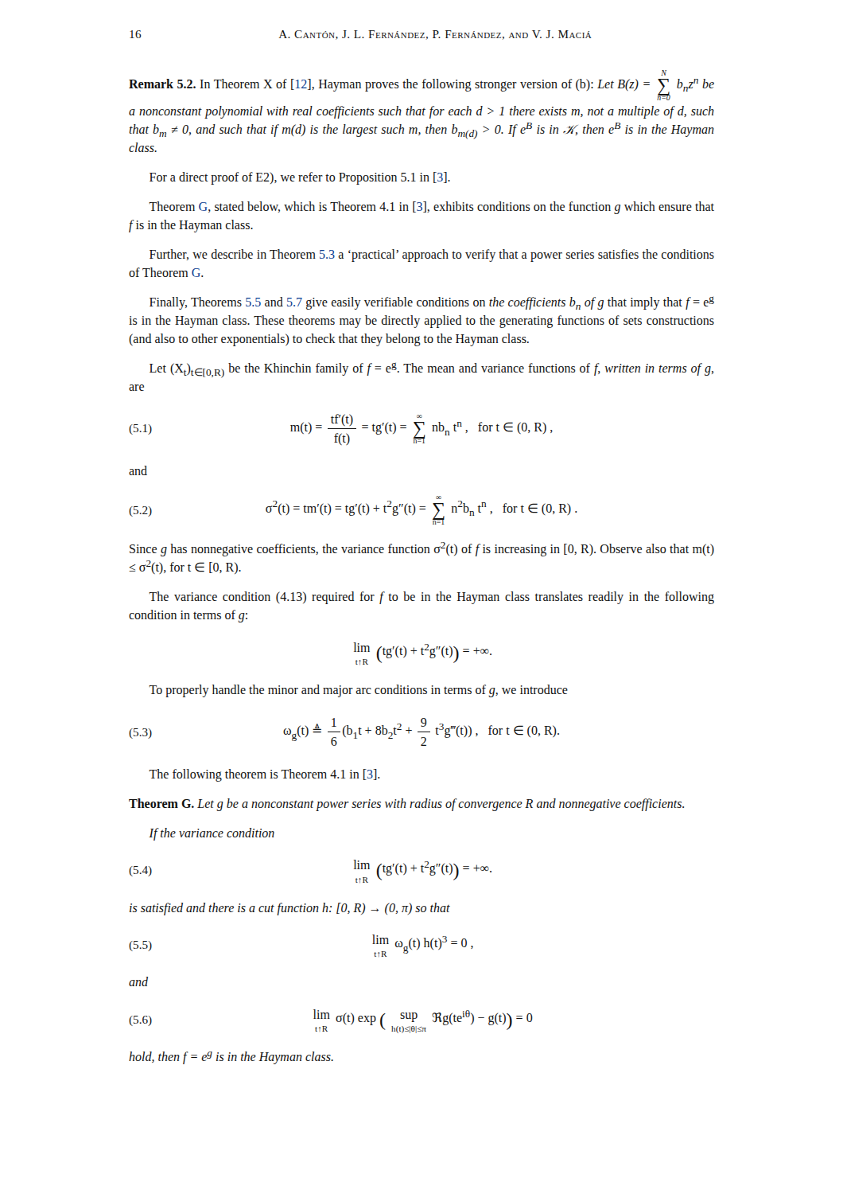16 A. Cantón, J. L. Fernández, P. Fernández, and V. J. Maciá
Remark 5.2. In Theorem X of [12], Hayman proves the following stronger version of (b): Let B(z) = N∑n=0 bnzn be a nonconstant polynomial with real coefficients such that for each d > 1 there exists m, not a multiple of d, such that bm ≠ 0, and such that if m(d) is the largest such m, then bm(d) > 0. If eB is in 𝒦, then eB is in the Hayman class.
For a direct proof of E2), we refer to Proposition 5.1 in [3].
Theorem G, stated below, which is Theorem 4.1 in [3], exhibits conditions on the function g which ensure that f is in the Hayman class.
Further, we describe in Theorem 5.3 a ‘practical’ approach to verify that a power series satisfies the conditions of Theorem G.
Finally, Theorems 5.5 and 5.7 give easily verifiable conditions on the coefficients bn of g that imply that f = eg is in the Hayman class. These theorems may be directly applied to the generating functions of sets constructions (and also to other exponentials) to check that they belong to the Hayman class.
Let (Xt)t∈[0,R) be the Khinchin family of f = eg. The mean and variance functions of f, written in terms of g, are
(5.1)
m(t) = tf′(t) f(t) = tg′(t) = ∞∑n=1 nbn tn , for t ∈ (0, R) ,
and
(5.2)
σ2(t) = tm′(t) = tg′(t) + t2g″(t) = ∞∑n=1 n2bn tn , for t ∈ (0, R) .
Since g has nonnegative coefficients, the variance function σ2(t) of f is increasing in [0, R). Observe also that m(t) ≤ σ2(t), for t ∈ [0, R).
The variance condition (4.13) required for f to be in the Hayman class translates readily in the following condition in terms of g:
lim t↑R (tg′(t) + t2g″(t)) = +∞.
To properly handle the minor and major arc conditions in terms of g, we introduce
(5.3)
ωg(t) ≜ 16(b1t + 8b2t2 + 92 t3g‴(t)) , for t ∈ (0, R).
The following theorem is Theorem 4.1 in [3].
Theorem G. Let g be a nonconstant power series with radius of convergence R and nonnegative coefficients.
If the variance condition
(5.4)
lim t↑R (tg′(t) + t2g″(t)) = +∞.
is satisfied and there is a cut function h: [0, R) → (0, π) so that
(5.5)
lim t↑R ωg(t) h(t)3 = 0 ,
and
(5.6)
lim t↑R σ(t) exp ( sup h(t)≤|θ|≤π ℜg(teiθ) − g(t)) = 0
hold, then f = eg is in the Hayman class.